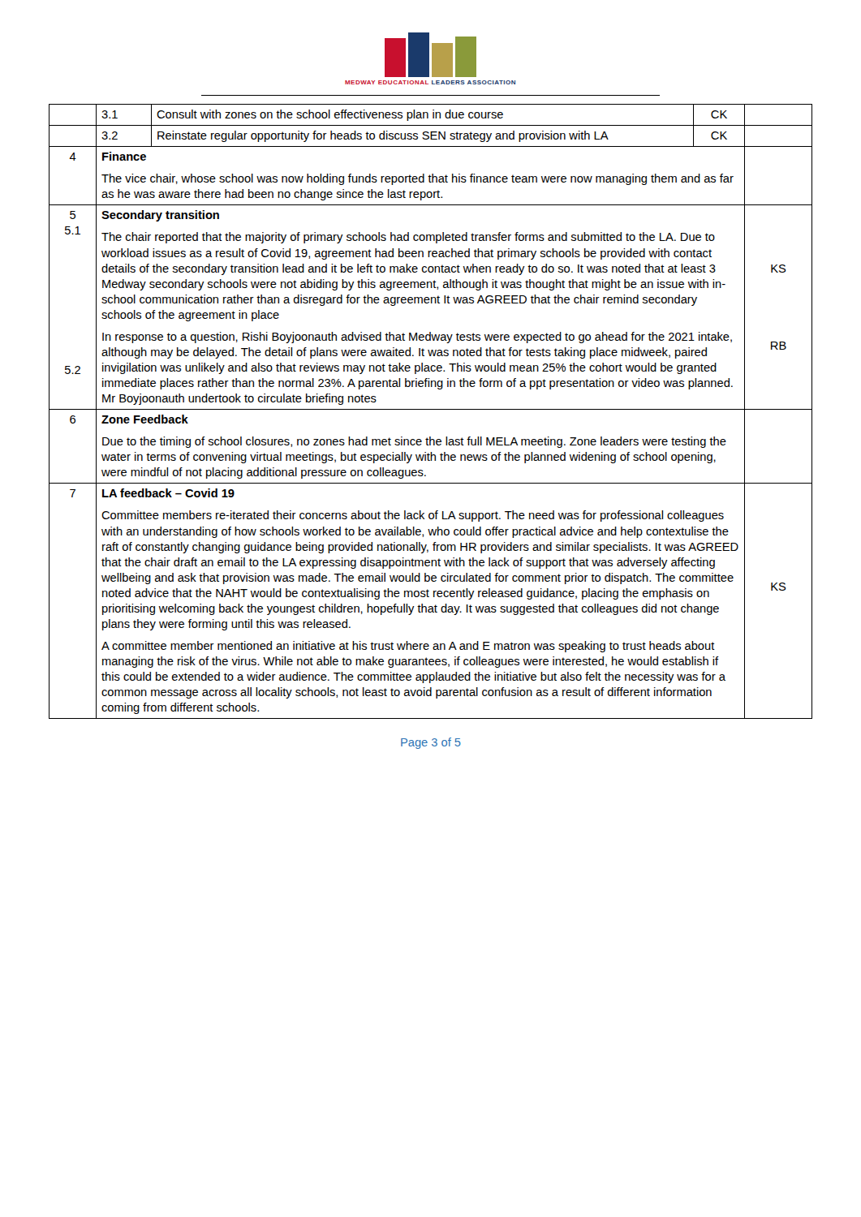MEDWAY EDUCATIONAL LEADERS ASSOCIATION
| | 3.1 | Consult with zones on the school effectiveness plan in due course | CK | |
| | 3.2 | Reinstate regular opportunity for heads to discuss SEN strategy and provision with LA | CK | |
| 4 | Finance The vice chair, whose school was now holding funds reported that his finance team were now managing them and as far as he was aware there had been no change since the last report. | |
| 5 5.1 5.2 | Secondary transition The chair reported that the majority of primary schools had completed transfer forms and submitted to the LA. Due to workload issues as a result of Covid 19, agreement had been reached that primary schools be provided with contact details of the secondary transition lead and it be left to make contact when ready to do so. It was noted that at least 3 Medway secondary schools were not abiding by this agreement, although it was thought that might be an issue with in-school communication rather than a disregard for the agreement It was AGREED that the chair remind secondary schools of the agreement in place In response to a question, Rishi Boyjoonauth advised that Medway tests were expected to go ahead for the 2021 intake, although may be delayed. The detail of plans were awaited. It was noted that for tests taking place midweek, paired invigilation was unlikely and also that reviews may not take place. This would mean 25% the cohort would be granted immediate places rather than the normal 23%. A parental briefing in the form of a ppt presentation or video was planned. Mr Boyjoonauth undertook to circulate briefing notes | KS RB |
| 6 | Zone Feedback Due to the timing of school closures, no zones had met since the last full MELA meeting. Zone leaders were testing the water in terms of convening virtual meetings, but especially with the news of the planned widening of school opening, were mindful of not placing additional pressure on colleagues. | |
| 7 | LA feedback – Covid 19 Committee members re-iterated their concerns about the lack of LA support. The need was for professional colleagues with an understanding of how schools worked to be available, who could offer practical advice and help contextulise the raft of constantly changing guidance being provided nationally, from HR providers and similar specialists. It was AGREED that the chair draft an email to the LA expressing disappointment with the lack of support that was adversely affecting wellbeing and ask that provision was made. The email would be circulated for comment prior to dispatch. The committee noted advice that the NAHT would be contextualising the most recently released guidance, placing the emphasis on prioritising welcoming back the youngest children, hopefully that day. It was suggested that colleagues did not change plans they were forming until this was released. A committee member mentioned an initiative at his trust where an A and E matron was speaking to trust heads about managing the risk of the virus. While not able to make guarantees, if colleagues were interested, he would establish if this could be extended to a wider audience. The committee applauded the initiative but also felt the necessity was for a common message across all locality schools, not least to avoid parental confusion as a result of different information coming from different schools. | KS |
Page 3 of 5